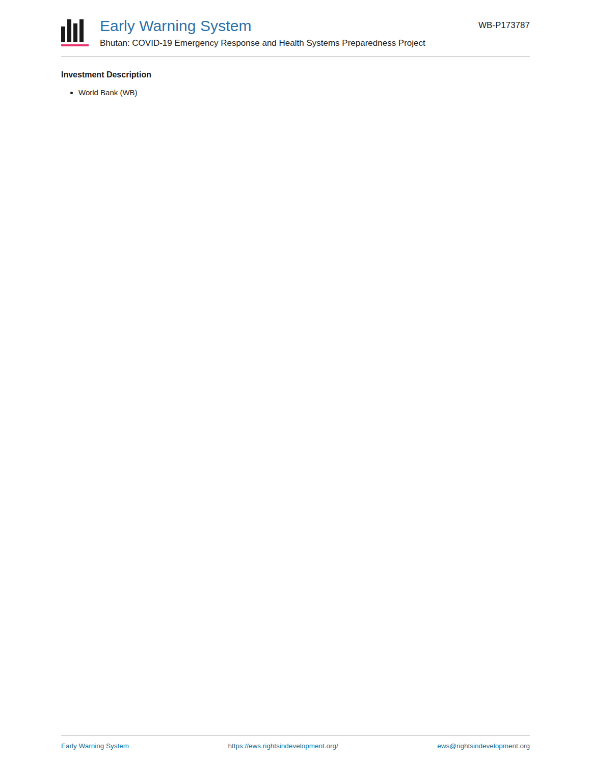Early Warning System
Bhutan: COVID-19 Emergency Response and Health Systems Preparedness Project
WB-P173787
Investment Description
World Bank (WB)
Early Warning System
https://ews.rightsindevelopment.org/
ews@rightsindevelopment.org